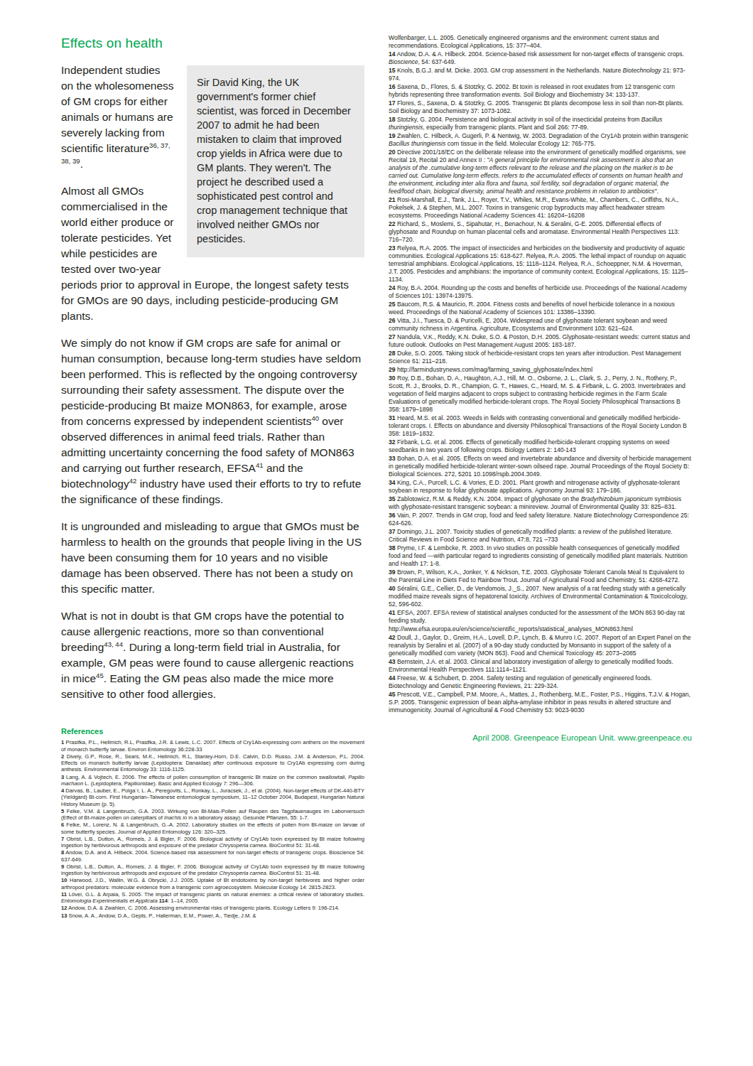Effects on health
Sir David King, the UK government's former chief scientist, was forced in December 2007 to admit he had been mistaken to claim that improved crop yields in Africa were due to GM plants. They weren't. The project he described used a sophisticated pest control and crop management technique that involved neither GMOs nor pesticides.
Independent studies on the wholesomeness of GM crops for either animals or humans are severely lacking from scientific literature36, 37, 38, 39.
Almost all GMOs commercialised in the world either produce or tolerate pesticides. Yet while pesticides are tested over two-year periods prior to approval in Europe, the longest safety tests for GMOs are 90 days, including pesticide-producing GM plants.
We simply do not know if GM crops are safe for animal or human consumption, because long-term studies have seldom been performed. This is reflected by the ongoing controversy surrounding their safety assessment. The dispute over the pesticide-producing Bt maize MON863, for example, arose from concerns expressed by independent scientists40 over observed differences in animal feed trials. Rather than admitting uncertainty concerning the food safety of MON863 and carrying out further research, EFSA41 and the biotechnology42 industry have used their efforts to try to refute the significance of these findings.
It is ungrounded and misleading to argue that GMOs must be harmless to health on the grounds that people living in the US have been consuming them for 10 years and no visible damage has been observed. There has not been a study on this specific matter.
What is not in doubt is that GM crops have the potential to cause allergenic reactions, more so than conventional breeding43, 44. During a long-term field trial in Australia, for example, GM peas were found to cause allergenic reactions in mice45. Eating the GM peas also made the mice more sensitive to other food allergies.
References
1 Prasifka, P.L., Hellmich, R.L, Prasifka, J.R. & Lewis, L.C. 2007. Effects of Cry1Ab-expressing corn anthers on the movement of monarch butterfly larvae. Environ Entomology 36:228-33
2 Dively, G.P., Rose, R., Sears, M.K., Hellmich, R.L, Stanley-Horn, D.E. Calvin, D.D. Russo, J.M. & Anderson, P.L. 2004. Effects on monarch butterfly larvae (Lepidoptera: Danaidae) after continuous exposure to Cry1Ab expressing corn during anthesis. Environmental Entomology 33: 1116-1125.
3 Lang, A. & Vojtech, E. 2006. The effects of pollen consumption of transgenic Bt maize on the common swallowtail, Papilio machaon L. (Lepidoptera, Papilionidae). Basic and Applied Ecology 7: 296—306.
4 Darvas, B., Lauber, E., Polga´r, L. A., Peregovits, L., Ronkay, L., Juracsek, J., et al. (2004). Non-target effects of DK-440-BTY (Yieldgard) Bt-corn. First Hungarian–Taiwanese entomological symposium, 11–12 October 2004, Budapest, Hungarian Natural History Museum (p. 5).
5 Felke, V.M. & Langenbruch, G.A. 2003. Wirkung von Bt-Mais-Pollen auf Raupen des Tagpfauenauges im Laborversuch (Effect of Bt-maize-pollen on caterpillars of Inachis io in a laboratory assay). Gesunde Pflanzen, 55: 1-7.
6 Felke, M., Lorenz, N. & Langenbruch, G.-A. 2002. Laboratory studies on the effects of pollen from Bt-maize on larvae of some butterfly species. Journal of Applied Entomology 126: 320–325.
7 Obrist, L.B., Dutton, A., Romeis, J. & Bigler, F. 2006. Biological activity of Cry1Ab toxin expressed by Bt maize following ingestion by herbivorous arthropods and exposure of the predator Chrysoperla carnea. BioControl 51: 31-48.
8 Andow, D.A. and A. Hilbeck. 2004. Science-based risk assessment for non-target effects of transgenic crops. Bioscience 54: 637-649.
9 Obrist, L.B., Dutton, A., Romeis, J. & Bigler, F. 2006. Biological activity of Cry1Ab toxin expressed by Bt maize following ingestion by herbivorous arthropods and exposure of the predator Chrysoperla carnea. BioControl 51: 31-48.
10 Harwood, J.D., Wallin, W.G. & Obrycki, J.J. 2005. Uptake of Bt endotoxins by non-target herbivores and higher order arthropod predators: molecular evidence from a transgenic corn agroecosystem. Molecular Ecology 14: 2815-2823.
11 Lövei, G.L. & Arpaia, S. 2005. The impact of transgenic plants on natural enemies: a critical review of laboratory studies. Entomologia Experimentalis et Applicata 114: 1–14, 2005.
12 Andow, D.A. & Zwahlen, C. 2006. Assessing environmental risks of transgenic plants. Ecology Letters 9: 196-214.
13 Snow, A. A., Andow, D.A., Gepts, P., Hallerman, E.M., Power, A., Tiedje, J.M. &
Wolfenbarger, L.L. 2005. Genetically engineered organisms and the environment: current status and recommendations. Ecological Applications, 15: 377–404.
14 Andow, D.A. & A. Hilbeck. 2004. Science-based risk assessment for non-target effects of transgenic crops. Bioscience, 54: 637-649.
15 Knols, B.G.J. and M. Dicke. 2003. GM crop assessment in the Netherlands. Nature Biotechnology 21: 973-974.
16 Saxena, D., Flores, S. & Stotzky, G. 2002. Bt toxin is released in root exudates from 12 transgenic corn hybrids representing three transformation events. Soil Biology and Biochemistry 34: 133-137.
17 Flores, S., Saxena, D. & Stotzky, G. 2005. Transgenic Bt plants decompose less in soil than non-Bt plants. Soil Biology and Biochemistry 37: 1073-1082.
18 Stotzky, G. 2004. Persistence and biological activity in soil of the insecticidal proteins from Bacillus thuringiensis, especially from transgenic plants. Plant and Soil 266: 77-89.
19 Zwahlen, C. Hilbeck, A. Gugerli, P. & Nentwig, W. 2003. Degradation of the Cry1Ab protein within transgenic Bacillus thuringiensis corn tissue in the field. Molecular Ecology 12: 765-775.
20 Directive 2001/18/EC on the deliberate release into the environment of genetically modified organisms, see Recital 19, Recital 20 and Annex II : "A general principle for environmental risk assessment is also that an analysis of the .cumulative long-term effects relevant to the release and the placing on the market is to be carried out. Cumulative long-term effects. refers to the accumulated effects of consents on human health and the environment, including inter alia flora and fauna, soil fertility, soil degradation of organic material, the feed/food chain, biological diversity, animal health and resistance problems in relation to antibiotics".
21 Rosi-Marshall, E.J., Tank, J.L., Royer, T.V., Whiles, M.R., Evans-White, M., Chambers, C., Griffiths, N.A., Pokelsek, J. & Stephen, M.L. 2007. Toxins in transgenic crop byproducts may affect headwater stream ecosystems. Proceedings National Academy Sciences 41: 16204–16208
22 Richard, S., Moslemi, S., Sipahutar, H., Benachour, N. & Seralini, G-E. 2005. Differential effects of glyphosate and Roundup on human placental cells and aromatase. Environmental Health Perspectives 113: 716–720.
23 Relyea, R.A. 2005. The impact of insecticides and herbicides on the biodiversity and productivity of aquatic communities. Ecological Applications 15: 618-627. Relyea, R.A. 2005. The lethal impact of roundup on aquatic terrestrial amphibians. Ecological Applications, 15: 1118–1124. Relyea, R.A., Schoeppner, N.M. & Hoverman, J.T. 2005. Pesticides and amphibians: the importance of community context. Ecological Applications, 15: 1125–1134.
24 Roy, B.A. 2004. Rounding up the costs and benefits of herbicide use. Proceedings of the National Academy of Sciences 101: 13974-13975.
25 Baucom, R.S. & Mauricio, R. 2004. Fitness costs and benefits of novel herbicide tolerance in a noxious weed. Proceedings of the National Academy of Sciences 101: 13386–13390.
26 Vitta, J.I., Tuesca, D. & Puricelli, E. 2004. Widespread use of glyphosate tolerant soybean and weed community richness in Argentina. Agriculture, Ecosystems and Environment 103: 621–624.
27 Nandula, V.K., Reddy, K.N. Duke, S.O. & Poston, D.H. 2005. Glyphosate-resistant weeds: current status and future outlook. Outlooks on Pest Management August 2005: 183-187.
28 Duke, S.O. 2005. Taking stock of herbicide-resistant crops ten years after introduction. Pest Management Science 61: 211–218.
29 http://farmindustrynews.com/mag/farming_saving_glyphosate/index.html
30 Roy, D.B., Bohan, D. A., Haughton, A.J., Hill, M. O., Osborne, J. L., Clark, S. J., Perry, J. N., Rothery, P., Scott, R. J., Brooks, D. R., Champion, G. T., Hawes, C., Heard, M. S. & Firbank, L. G. 2003. Invertebrates and vegetation of field margins adjacent to crops subject to contrasting herbicide regimes in the Farm Scale Evaluations of genetically modified herbicide-tolerant crops. The Royal Society Philosophical Transactions B 358: 1879–1898
31 Heard, M.S. et al. 2003. Weeds in fields with contrasting conventional and genetically modified herbicide-tolerant crops. I. Effects on abundance and diversity Philosophical Transactions of the Royal Society London B 358: 1819–1832.
32 Firbank, L.G. et al. 2006. Effects of genetically modified herbicide-tolerant cropping systems on weed seedbanks in two years of following crops. Biology Letters 2: 140-143
33 Bohan, D.A. et al. 2005. Effects on weed and invertebrate abundance and diversity of herbicide management in genetically modified herbicide-tolerant winter-sown oilseed rape. Journal Proceedings of the Royal Society B: Biological Sciences. 272, 5201 10.1098/rspb.2004.3049.
34 King, C.A., Purcell, L.C. & Vories, E.D. 2001. Plant growth and nitrogenase activity of glyphosate-tolerant soybean in response to foliar glyphosate applications. Agronomy Journal 93: 179–186.
35 Zablotowicz, R.M. & Reddy, K.N. 2004. Impact of glyphosate on the Bradyrhizobium japonicum symbiosis with glyphosate-resistant transgenic soybean: a minireview. Journal of Environmental Quality 33: 825–831.
36 Vain, P. 2007. Trends in GM crop, food and feed safety literature. Nature Biotechnology Correspondence 25: 624-626.
37 Domingo, J.L. 2007. Toxicity studies of genetically modified plants: a review of the published literature. Critical Reviews in Food Science and Nutrition, 47:8, 721 –733
38 Pryme, I.F. & Lembcke, R. 2003. In vivo studies on possible health consequences of genetically modified food and feed —with particular regard to ingredients consisting of genetically modified plant materials. Nutrition and Health 17: 1-8.
39 Brown, P., Wilson, K.A., Jonker, Y. & Nickson, T.E. 2003. Glyphosate Tolerant Canola Meal Is Equivalent to the Parental Line in Diets Fed to Rainbow Trout. Journal of Agricultural Food and Chemistry, 51: 4268-4272.
40 Séralini, G.E., Cellier, D., de Vendomois, J._S., 2007. New analysis of a rat feeding study with a genetically modified maize reveals signs of hepatorenal toxicity. Archives of Environmental Contamination & Toxicolcology, 52, 596-602.
41 EFSA, 2007. EFSA review of statistical analyses conducted for the assessment of the MON 863 90-day rat feeding study.
http://www.efsa.europa.eu/en/science/scientific_reports/statistical_analyses_MON863.html
42 Doull, J., Gaylor, D., Greim, H.A., Lovell, D.P., Lynch, B. & Munro I.C. 2007. Report of an Expert Panel on the reanalysis by Seralini et al. (2007) of a 90-day study conducted by Monsanto in support of the safety of a genetically modified corn variety (MON 863). Food and Chemical Toxicology 45: 2073–2085
43 Bernstein, J.A. et al. 2003. Clinical and laboratory investigation of allergy to genetically modified foods. Environmental Health Perspectives 111:1114–1121.
44 Freese, W. & Schubert, D. 2004. Safety testing and regulation of genetically engineered foods. Biotechnology and Genetic Engineering Reviews, 21: 229-324.
45 Prescott, V.E., Campbell, P.M. Moore, A., Mattes, J., Rothenberg, M.E., Foster, P.S., Higgins, T.J.V. & Hogan, S.P. 2005. Transgenic expression of bean alpha-amylase inhibitor in peas results in altered structure and immunogenicity. Journal of Agricultural & Food Chemistry 53: 9023-9030
April 2008. Greenpeace European Unit. www.greenpeace.eu